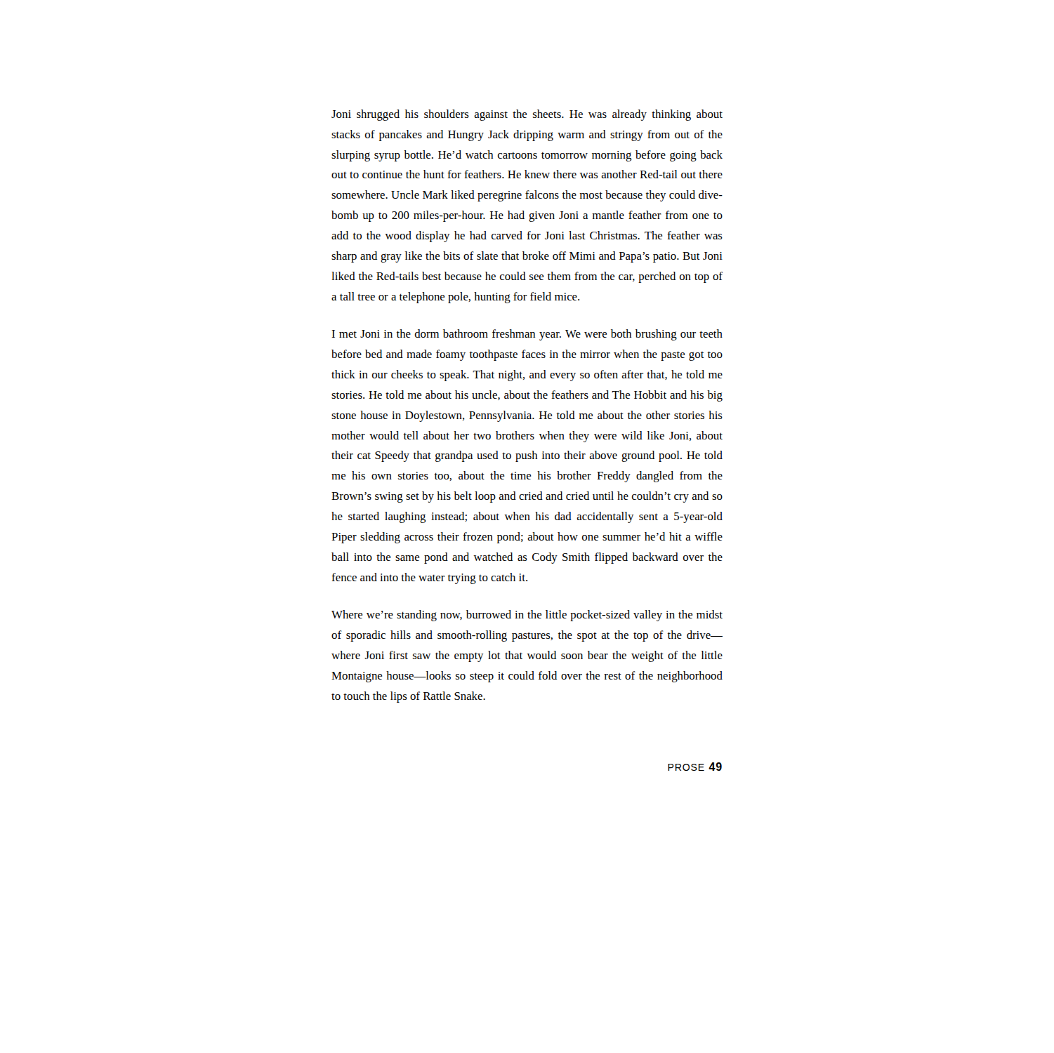Joni shrugged his shoulders against the sheets. He was already thinking about stacks of pancakes and Hungry Jack dripping warm and stringy from out of the slurping syrup bottle. He’d watch cartoons tomorrow morning before going back out to continue the hunt for feathers. He knew there was another Red-tail out there somewhere. Uncle Mark liked peregrine falcons the most because they could dive-bomb up to 200 miles-per-hour. He had given Joni a mantle feather from one to add to the wood display he had carved for Joni last Christmas. The feather was sharp and gray like the bits of slate that broke off Mimi and Papa’s patio. But Joni liked the Red-tails best because he could see them from the car, perched on top of a tall tree or a telephone pole, hunting for field mice.
I met Joni in the dorm bathroom freshman year. We were both brushing our teeth before bed and made foamy toothpaste faces in the mirror when the paste got too thick in our cheeks to speak. That night, and every so often after that, he told me stories. He told me about his uncle, about the feathers and The Hobbit and his big stone house in Doylestown, Pennsylvania. He told me about the other stories his mother would tell about her two brothers when they were wild like Joni, about their cat Speedy that grandpa used to push into their above ground pool. He told me his own stories too, about the time his brother Freddy dangled from the Brown’s swing set by his belt loop and cried and cried until he couldn’t cry and so he started laughing instead; about when his dad accidentally sent a 5-year-old Piper sledding across their frozen pond; about how one summer he’d hit a wiffle ball into the same pond and watched as Cody Smith flipped backward over the fence and into the water trying to catch it.
Where we’re standing now, burrowed in the little pocket-sized valley in the midst of sporadic hills and smooth-rolling pastures, the spot at the top of the drive—where Joni first saw the empty lot that would soon bear the weight of the little Montaigne house—looks so steep it could fold over the rest of the neighborhood to touch the lips of Rattle Snake.
PROSE49